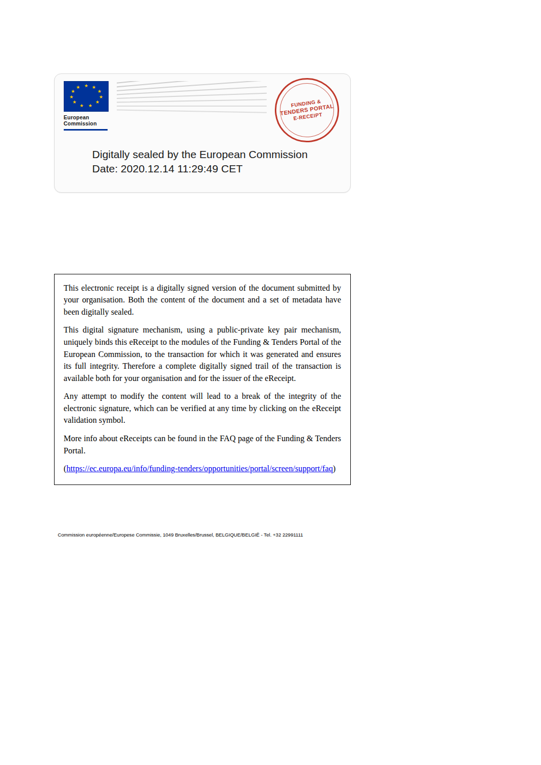★ ★ ★ ★ ★ ★ ★ ★ ★ ★ ★ ★
European
Commission
Funding &
Tenders Portal
e-Receipt
Digitally sealed by the European Commission
Date: 2020.12.14 11:29:49 CET
This electronic receipt is a digitally signed version of the document submitted by your organisation. Both the content of the document and a set of metadata have been digitally sealed.
This digital signature mechanism, using a public-private key pair mechanism, uniquely binds this eReceipt to the modules of the Funding & Tenders Portal of the European Commission, to the transaction for which it was generated and ensures its full integrity. Therefore a complete digitally signed trail of the transaction is available both for your organisation and for the issuer of the eReceipt.
Any attempt to modify the content will lead to a break of the integrity of the electronic signature, which can be verified at any time by clicking on the eReceipt validation symbol.
More info about eReceipts can be found in the FAQ page of the Funding & Tenders Portal.
(https://ec.europa.eu/info/funding-tenders/opportunities/portal/screen/support/faq)
Commission européenne/Europese Commissie, 1049 Bruxelles/Brussel, BELGIQUE/BELGIË - Tel. +32 22991111